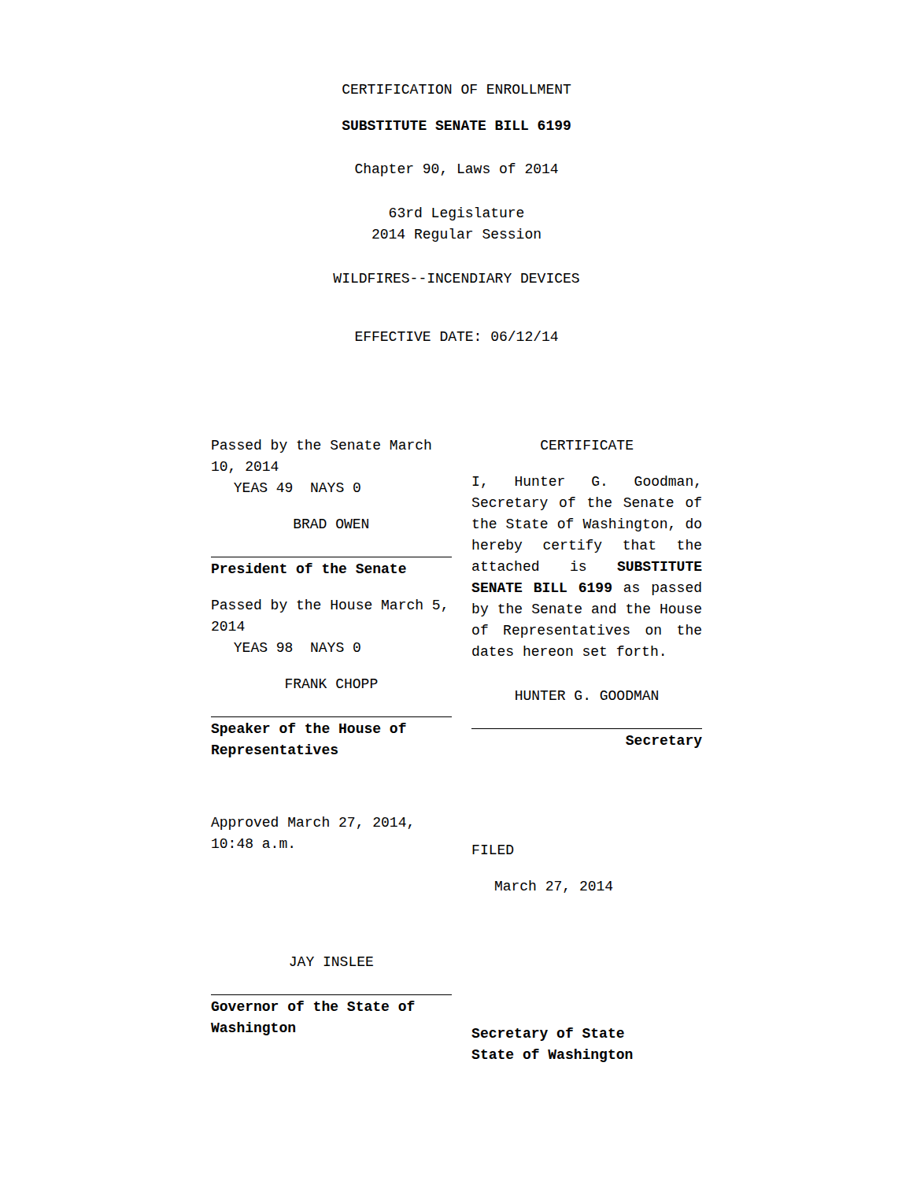CERTIFICATION OF ENROLLMENT
SUBSTITUTE SENATE BILL 6199
Chapter 90, Laws of 2014
63rd Legislature
2014 Regular Session
WILDFIRES--INCENDIARY DEVICES
EFFECTIVE DATE: 06/12/14
| Passed by the Senate March 10, 2014 YEAS 49 NAYS 0 BRAD OWEN President of the Senate Passed by the House March 5, 2014 YEAS 98 NAYS 0 FRANK CHOPP Speaker of the House of Representatives Approved March 27, 2014, 10:48 a.m. JAY INSLEE Governor of the State of Washington | | CERTIFICATE I, Hunter G. Goodman, Secretary of the Senate of the State of Washington, do hereby certify that the attached is SUBSTITUTE SENATE BILL 6199 as passed by the Senate and the House of Representatives on the dates hereon set forth. HUNTER G. GOODMAN Secretary FILED March 27, 2014 Secretary of State State of Washington |